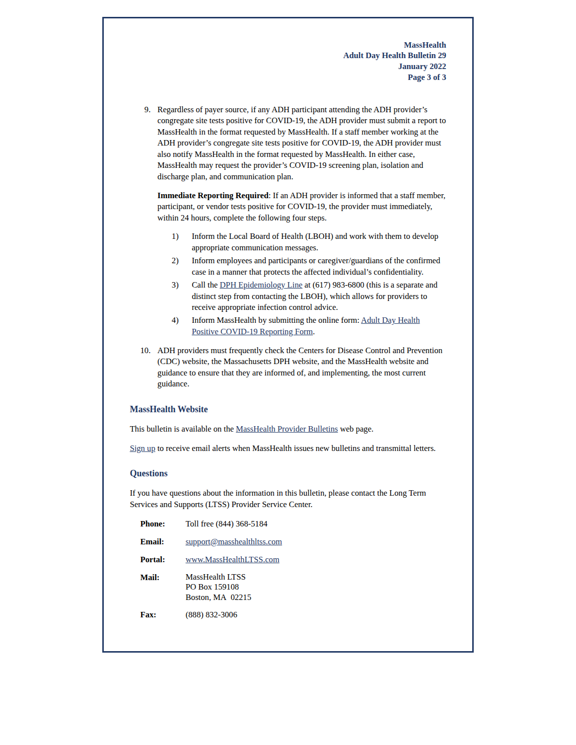MassHealth
Adult Day Health Bulletin 29
January 2022
Page 3 of 3
Regardless of payer source, if any ADH participant attending the ADH provider’s congregate site tests positive for COVID-19, the ADH provider must submit a report to MassHealth in the format requested by MassHealth. If a staff member working at the ADH provider’s congregate site tests positive for COVID-19, the ADH provider must also notify MassHealth in the format requested by MassHealth. In either case, MassHealth may request the provider’s COVID-19 screening plan, isolation and discharge plan, and communication plan.
Immediate Reporting Required: If an ADH provider is informed that a staff member, participant, or vendor tests positive for COVID-19, the provider must immediately, within 24 hours, complete the following four steps.
Inform the Local Board of Health (LBOH) and work with them to develop appropriate communication messages.
Inform employees and participants or caregiver/guardians of the confirmed case in a manner that protects the affected individual’s confidentiality.
Call the DPH Epidemiology Line at (617) 983-6800 (this is a separate and distinct step from contacting the LBOH), which allows for providers to receive appropriate infection control advice.
Inform MassHealth by submitting the online form: Adult Day Health Positive COVID-19 Reporting Form.
ADH providers must frequently check the Centers for Disease Control and Prevention (CDC) website, the Massachusetts DPH website, and the MassHealth website and guidance to ensure that they are informed of, and implementing, the most current guidance.
MassHealth Website
This bulletin is available on the MassHealth Provider Bulletins web page.
Sign up to receive email alerts when MassHealth issues new bulletins and transmittal letters.
Questions
If you have questions about the information in this bulletin, please contact the Long Term Services and Supports (LTSS) Provider Service Center.
Phone:
Toll free (844) 368-5184
Email:
support@masshealthltss.com
Portal:
www.MassHealthLTSS.com
Mail:
MassHealth LTSS
PO Box 159108
Boston, MA 02215
Fax:
(888) 832-3006